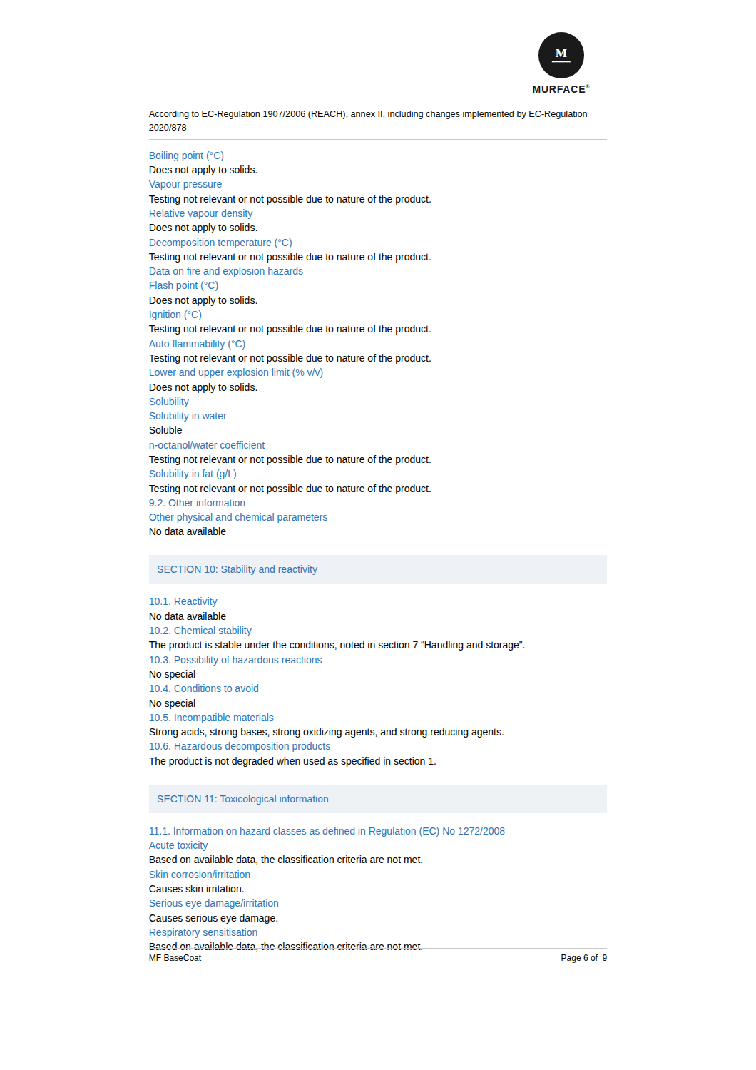MURFACE®
According to EC-Regulation 1907/2006 (REACH), annex II, including changes implemented by EC-Regulation 2020/878
Boiling point (°C)
Does not apply to solids.
Vapour pressure
Testing not relevant or not possible due to nature of the product.
Relative vapour density
Does not apply to solids.
Decomposition temperature (°C)
Testing not relevant or not possible due to nature of the product.
Data on fire and explosion hazards
Flash point (°C)
Does not apply to solids.
Ignition (°C)
Testing not relevant or not possible due to nature of the product.
Auto flammability (°C)
Testing not relevant or not possible due to nature of the product.
Lower and upper explosion limit (% v/v)
Does not apply to solids.
Solubility
Solubility in water
Soluble
n-octanol/water coefficient
Testing not relevant or not possible due to nature of the product.
Solubility in fat (g/L)
Testing not relevant or not possible due to nature of the product.
9.2. Other information
Other physical and chemical parameters
No data available
SECTION 10: Stability and reactivity
10.1. Reactivity
No data available
10.2. Chemical stability
The product is stable under the conditions, noted in section 7 “Handling and storage”.
10.3. Possibility of hazardous reactions
No special
10.4. Conditions to avoid
No special
10.5. Incompatible materials
Strong acids, strong bases, strong oxidizing agents, and strong reducing agents.
10.6. Hazardous decomposition products
The product is not degraded when used as specified in section 1.
SECTION 11: Toxicological information
11.1. Information on hazard classes as defined in Regulation (EC) No 1272/2008
Acute toxicity
Based on available data, the classification criteria are not met.
Skin corrosion/irritation
Causes skin irritation.
Serious eye damage/irritation
Causes serious eye damage.
Respiratory sensitisation
Based on available data, the classification criteria are not met.
MF BaseCoat Page 6 of 9